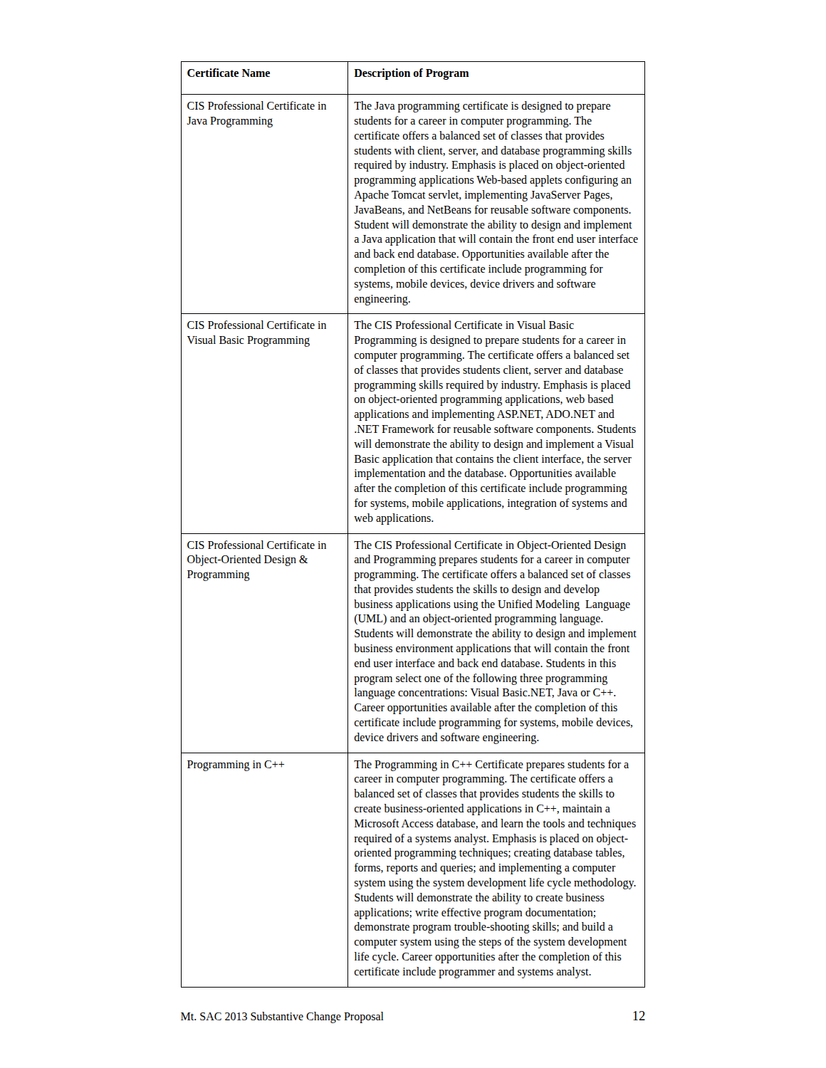| Certificate Name | Description of Program |
| --- | --- |
| CIS Professional Certificate in Java Programming | The Java programming certificate is designed to prepare students for a career in computer programming. The certificate offers a balanced set of classes that provides students with client, server, and database programming skills required by industry. Emphasis is placed on object-oriented programming applications Web-based applets configuring an Apache Tomcat servlet, implementing JavaServer Pages, JavaBeans, and NetBeans for reusable software components. Student will demonstrate the ability to design and implement a Java application that will contain the front end user interface and back end database. Opportunities available after the completion of this certificate include programming for systems, mobile devices, device drivers and software engineering. |
| CIS Professional Certificate in Visual Basic Programming | The CIS Professional Certificate in Visual Basic Programming is designed to prepare students for a career in computer programming. The certificate offers a balanced set of classes that provides students client, server and database programming skills required by industry. Emphasis is placed on object-oriented programming applications, web based applications and implementing ASP.NET, ADO.NET and .NET Framework for reusable software components. Students will demonstrate the ability to design and implement a Visual Basic application that contains the client interface, the server implementation and the database. Opportunities available after the completion of this certificate include programming for systems, mobile applications, integration of systems and web applications. |
| CIS Professional Certificate in Object-Oriented Design & Programming | The CIS Professional Certificate in Object-Oriented Design and Programming prepares students for a career in computer programming. The certificate offers a balanced set of classes that provides students the skills to design and develop business applications using the Unified Modeling Language (UML) and an object-oriented programming language. Students will demonstrate the ability to design and implement business environment applications that will contain the front end user interface and back end database. Students in this program select one of the following three programming language concentrations: Visual Basic.NET, Java or C++. Career opportunities available after the completion of this certificate include programming for systems, mobile devices, device drivers and software engineering. |
| Programming in C++ | The Programming in C++ Certificate prepares students for a career in computer programming. The certificate offers a balanced set of classes that provides students the skills to create business-oriented applications in C++, maintain a Microsoft Access database, and learn the tools and techniques required of a systems analyst. Emphasis is placed on object-oriented programming techniques; creating database tables, forms, reports and queries; and implementing a computer system using the system development life cycle methodology. Students will demonstrate the ability to create business applications; write effective program documentation; demonstrate program trouble-shooting skills; and build a computer system using the steps of the system development life cycle. Career opportunities after the completion of this certificate include programmer and systems analyst. |
Mt. SAC 2013 Substantive Change Proposal 12